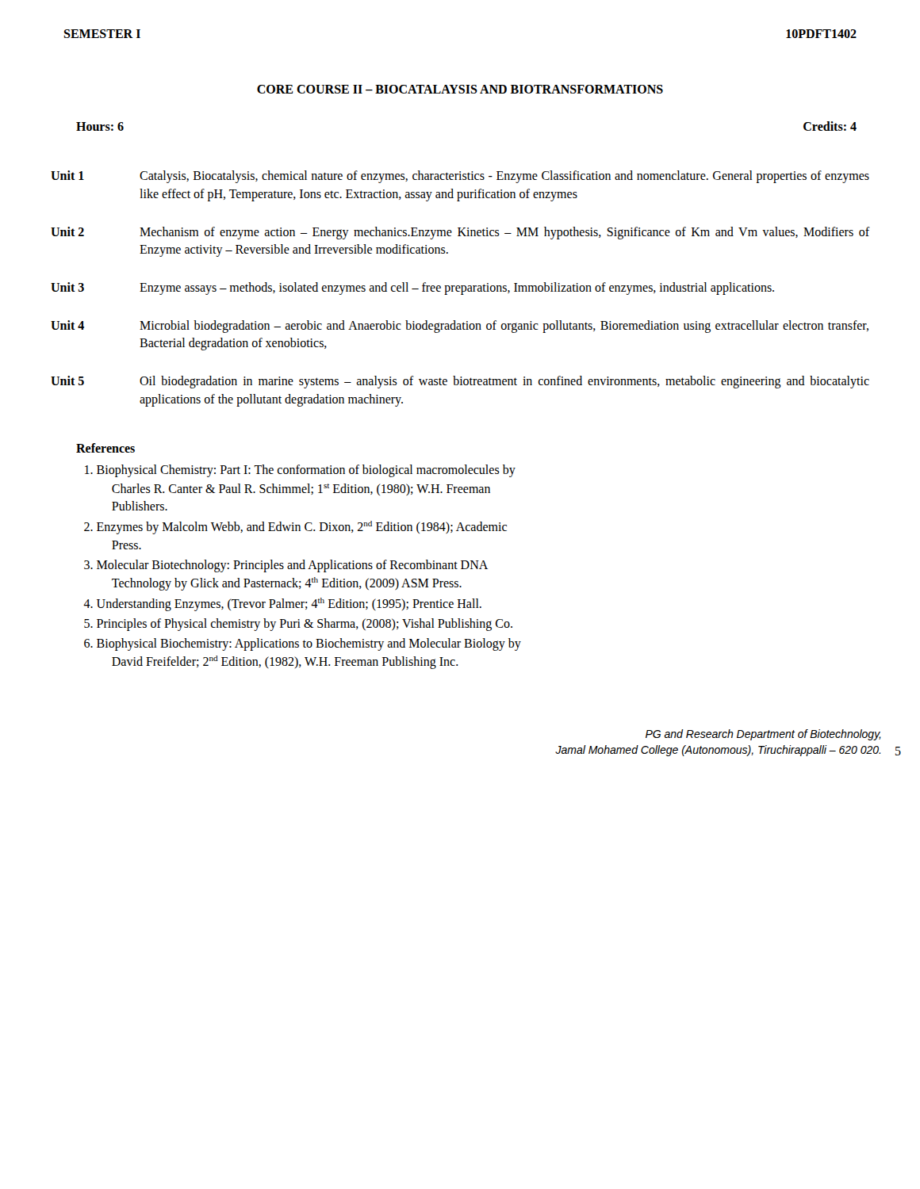SEMESTER I 10PDFT1402
CORE COURSE II – BIOCATALAYSIS AND BIOTRANSFORMATIONS
Hours: 6 Credits: 4
Unit 1
Catalysis, Biocatalysis, chemical nature of enzymes, characteristics - Enzyme Classification and nomenclature. General properties of enzymes like effect of pH, Temperature, Ions etc. Extraction, assay and purification of enzymes
Unit 2
Mechanism of enzyme action – Energy mechanics.Enzyme Kinetics – MM hypothesis, Significance of Km and Vm values, Modifiers of Enzyme activity – Reversible and Irreversible modifications.
Unit 3
Enzyme assays – methods, isolated enzymes and cell – free preparations, Immobilization of enzymes, industrial applications.
Unit 4
Microbial biodegradation – aerobic and Anaerobic biodegradation of organic pollutants, Bioremediation using extracellular electron transfer, Bacterial degradation of xenobiotics,
Unit 5
Oil biodegradation in marine systems – analysis of waste biotreatment in confined environments, metabolic engineering and biocatalytic applications of the pollutant degradation machinery.
References
Biophysical Chemistry: Part I: The conformation of biological macromolecules by Charles R. Canter & Paul R. Schimmel; 1st Edition, (1980); W.H. Freeman Publishers.
Enzymes by Malcolm Webb, and Edwin C. Dixon, 2nd Edition (1984); Academic Press.
Molecular Biotechnology: Principles and Applications of Recombinant DNA Technology by Glick and Pasternack; 4th Edition, (2009) ASM Press.
Understanding Enzymes, (Trevor Palmer; 4th Edition; (1995); Prentice Hall.
Principles of Physical chemistry by Puri & Sharma, (2008); Vishal Publishing Co.
Biophysical Biochemistry: Applications to Biochemistry and Molecular Biology by David Freifelder; 2nd Edition, (1982), W.H. Freeman Publishing Inc.
PG and Research Department of Biotechnology,
Jamal Mohamed College (Autonomous), Tiruchirappalli – 620 020. 5